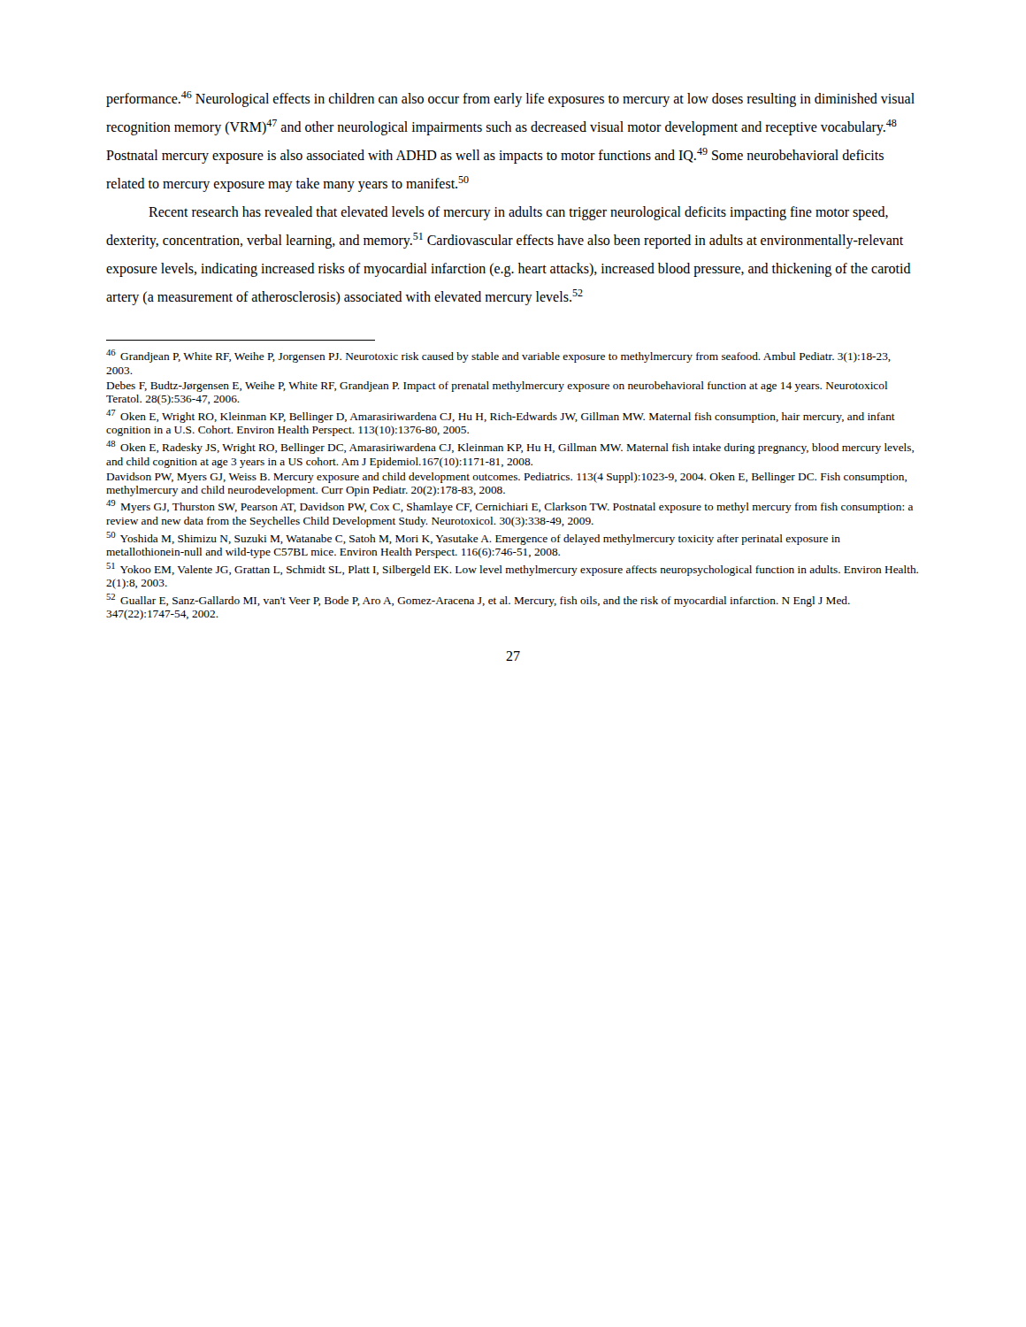performance.46 Neurological effects in children can also occur from early life exposures to mercury at low doses resulting in diminished visual recognition memory (VRM)47 and other neurological impairments such as decreased visual motor development and receptive vocabulary.48 Postnatal mercury exposure is also associated with ADHD as well as impacts to motor functions and IQ.49 Some neurobehavioral deficits related to mercury exposure may take many years to manifest.50
Recent research has revealed that elevated levels of mercury in adults can trigger neurological deficits impacting fine motor speed, dexterity, concentration, verbal learning, and memory.51 Cardiovascular effects have also been reported in adults at environmentally-relevant exposure levels, indicating increased risks of myocardial infarction (e.g. heart attacks), increased blood pressure, and thickening of the carotid artery (a measurement of atherosclerosis) associated with elevated mercury levels.52
46 Grandjean P, White RF, Weihe P, Jorgensen PJ. Neurotoxic risk caused by stable and variable exposure to methylmercury from seafood. Ambul Pediatr. 3(1):18-23, 2003.
Debes F, Budtz-Jørgensen E, Weihe P, White RF, Grandjean P. Impact of prenatal methylmercury exposure on neurobehavioral function at age 14 years. Neurotoxicol Teratol. 28(5):536-47, 2006.
47 Oken E, Wright RO, Kleinman KP, Bellinger D, Amarasiriwardena CJ, Hu H, Rich-Edwards JW, Gillman MW. Maternal fish consumption, hair mercury, and infant cognition in a U.S. Cohort. Environ Health Perspect. 113(10):1376-80, 2005.
48 Oken E, Radesky JS, Wright RO, Bellinger DC, Amarasiriwardena CJ, Kleinman KP, Hu H, Gillman MW. Maternal fish intake during pregnancy, blood mercury levels, and child cognition at age 3 years in a US cohort. Am J Epidemiol.167(10):1171-81, 2008.
Davidson PW, Myers GJ, Weiss B. Mercury exposure and child development outcomes. Pediatrics. 113(4 Suppl):1023-9, 2004. Oken E, Bellinger DC. Fish consumption, methylmercury and child neurodevelopment. Curr Opin Pediatr. 20(2):178-83, 2008.
49 Myers GJ, Thurston SW, Pearson AT, Davidson PW, Cox C, Shamlaye CF, Cernichiari E, Clarkson TW. Postnatal exposure to methyl mercury from fish consumption: a review and new data from the Seychelles Child Development Study. Neurotoxicol. 30(3):338-49, 2009.
50 Yoshida M, Shimizu N, Suzuki M, Watanabe C, Satoh M, Mori K, Yasutake A. Emergence of delayed methylmercury toxicity after perinatal exposure in metallothionein-null and wild-type C57BL mice. Environ Health Perspect. 116(6):746-51, 2008.
51 Yokoo EM, Valente JG, Grattan L, Schmidt SL, Platt I, Silbergeld EK. Low level methylmercury exposure affects neuropsychological function in adults. Environ Health. 2(1):8, 2003.
52 Guallar E, Sanz-Gallardo MI, van't Veer P, Bode P, Aro A, Gomez-Aracena J, et al. Mercury, fish oils, and the risk of myocardial infarction. N Engl J Med. 347(22):1747-54, 2002.
27